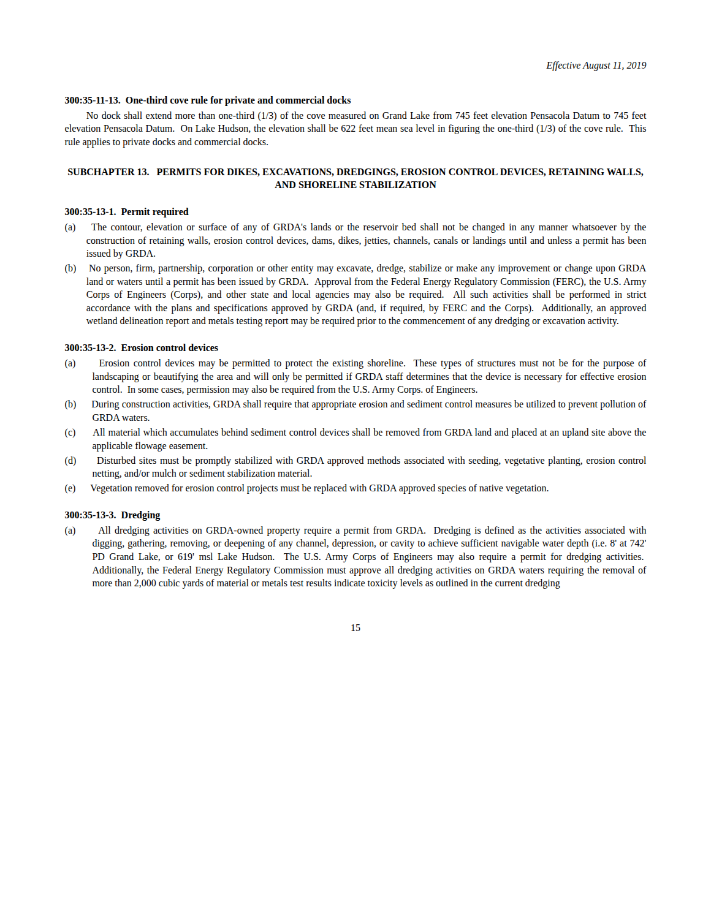Effective August 11, 2019
300:35-11-13. One-third cove rule for private and commercial docks
No dock shall extend more than one-third (1/3) of the cove measured on Grand Lake from 745 feet elevation Pensacola Datum to 745 feet elevation Pensacola Datum. On Lake Hudson, the elevation shall be 622 feet mean sea level in figuring the one-third (1/3) of the cove rule. This rule applies to private docks and commercial docks.
SUBCHAPTER 13. PERMITS FOR DIKES, EXCAVATIONS, DREDGINGS, EROSION CONTROL DEVICES, RETAINING WALLS, AND SHORELINE STABILIZATION
300:35-13-1. Permit required
(a) The contour, elevation or surface of any of GRDA's lands or the reservoir bed shall not be changed in any manner whatsoever by the construction of retaining walls, erosion control devices, dams, dikes, jetties, channels, canals or landings until and unless a permit has been issued by GRDA.
(b) No person, firm, partnership, corporation or other entity may excavate, dredge, stabilize or make any improvement or change upon GRDA land or waters until a permit has been issued by GRDA. Approval from the Federal Energy Regulatory Commission (FERC), the U.S. Army Corps of Engineers (Corps), and other state and local agencies may also be required. All such activities shall be performed in strict accordance with the plans and specifications approved by GRDA (and, if required, by FERC and the Corps). Additionally, an approved wetland delineation report and metals testing report may be required prior to the commencement of any dredging or excavation activity.
300:35-13-2. Erosion control devices
(a) Erosion control devices may be permitted to protect the existing shoreline. These types of structures must not be for the purpose of landscaping or beautifying the area and will only be permitted if GRDA staff determines that the device is necessary for effective erosion control. In some cases, permission may also be required from the U.S. Army Corps. of Engineers.
(b) During construction activities, GRDA shall require that appropriate erosion and sediment control measures be utilized to prevent pollution of GRDA waters.
(c) All material which accumulates behind sediment control devices shall be removed from GRDA land and placed at an upland site above the applicable flowage easement.
(d) Disturbed sites must be promptly stabilized with GRDA approved methods associated with seeding, vegetative planting, erosion control netting, and/or mulch or sediment stabilization material.
(e) Vegetation removed for erosion control projects must be replaced with GRDA approved species of native vegetation.
300:35-13-3. Dredging
(a) All dredging activities on GRDA-owned property require a permit from GRDA. Dredging is defined as the activities associated with digging, gathering, removing, or deepening of any channel, depression, or cavity to achieve sufficient navigable water depth (i.e. 8' at 742' PD Grand Lake, or 619' msl Lake Hudson. The U.S. Army Corps of Engineers may also require a permit for dredging activities. Additionally, the Federal Energy Regulatory Commission must approve all dredging activities on GRDA waters requiring the removal of more than 2,000 cubic yards of material or metals test results indicate toxicity levels as outlined in the current dredging
15